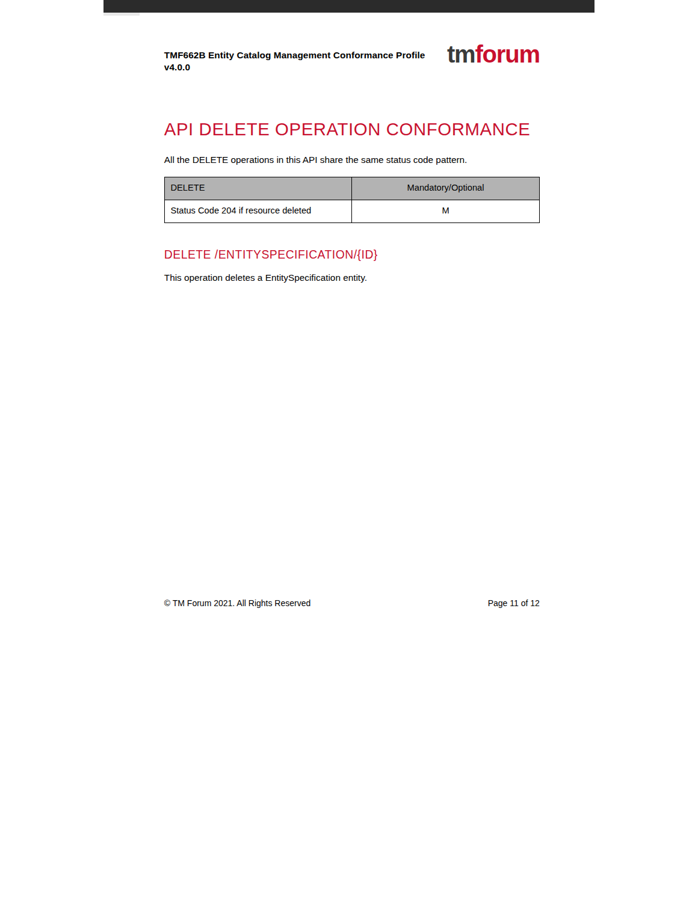TMF662B Entity Catalog Management Conformance Profile v4.0.0
tm forum
API DELETE OPERATION CONFORMANCE
All the DELETE operations in this API share the same status code pattern.
| DELETE | Mandatory/Optional |
| --- | --- |
| Status Code 204 if resource deleted | M |
DELETE /ENTITYSPECIFICATION/{ID}
This operation deletes a EntitySpecification entity.
© TM Forum 2021. All Rights Reserved
Page 11 of 12